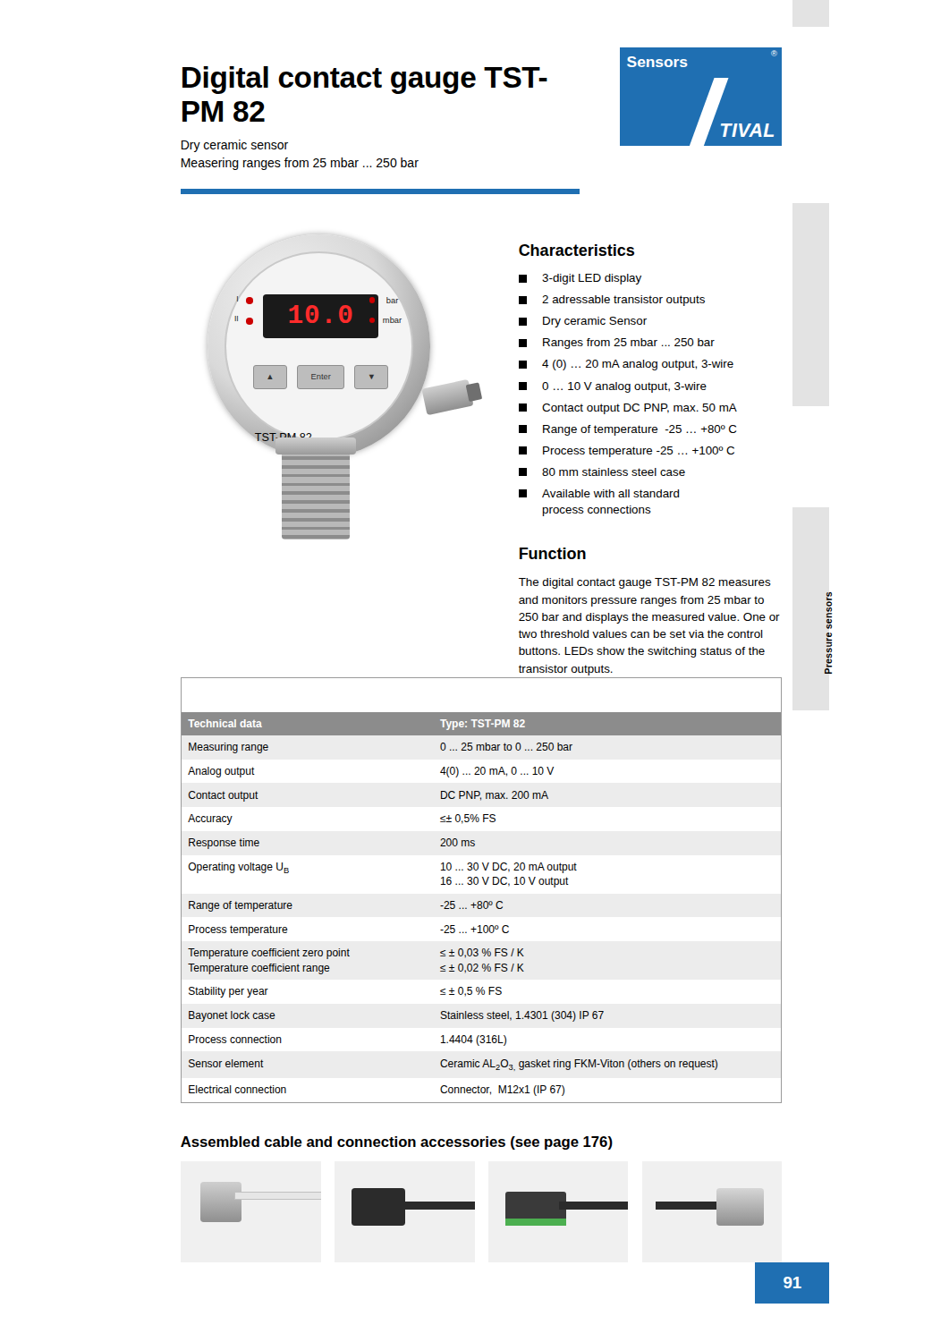Pressure sensors
Sensors®
TIVAL
Digital contact gauge TST-PM 82
Dry ceramic sensor
Measering ranges from 25 mbar ... 250 bar
I II
10.0
bar mbar
▲
Enter
▼
TST-PM 82
Characteristics
3-digit LED display
2 adressable transistor outputs
Dry ceramic Sensor
Ranges from 25 mbar ... 250 bar
4 (0) … 20 mA analog output, 3-wire
0 … 10 V analog output, 3-wire
Contact output DC PNP, max. 50 mA
Range of temperature -25 … +80º C
Process temperature -25 … +100º C
80 mm stainless steel case
Available with all standard
process connections
Function
The digital contact gauge TST-PM 82 measures and monitors pressure ranges from 25 mbar to 250 bar and displays the measured value. One or two threshold values can be set via the control buttons. LEDs show the switching status of the transistor outputs.
| Technical data | Type: TST-PM 82 |
| --- | --- |
| Measuring range | 0 ... 25 mbar to 0 ... 250 bar |
| Analog output | 4(0) ... 20 mA, 0 ... 10 V |
| Contact output | DC PNP, max. 200 mA |
| Accuracy | ≤± 0,5% FS |
| Response time | 200 ms |
| Operating voltage U B | 10 ... 30 V DC, 20 mA output 16 ... 30 V DC, 10 V output |
| Range of temperature | -25 ... +80º C |
| Process temperature | -25 ... +100º C |
| Temperature coefficient zero point Temperature coefficient range | ≤ ± 0,03 % FS / K ≤ ± 0,02 % FS / K |
| Stability per year | ≤ ± 0,5 % FS |
| Bayonet lock case | Stainless steel, 1.4301 (304) IP 67 |
| Process connection | 1.4404 (316L) |
| Sensor element | Ceramic AL 2 O 3, gasket ring FKM-Viton (others on request) |
| Electrical connection | Connector, M12x1 (IP 67) |
Assembled cable and connection accessories (see page 176)
91